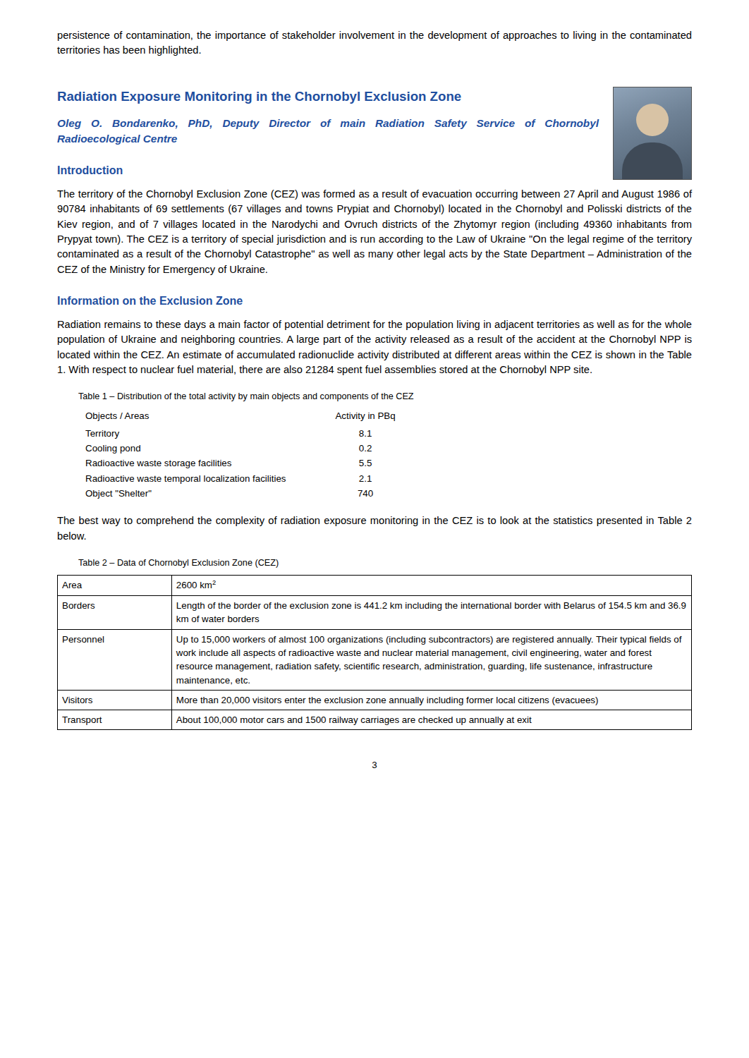persistence of contamination, the importance of stakeholder involvement in the development of approaches to living in the contaminated territories has been highlighted.
Radiation Exposure Monitoring in the Chornobyl Exclusion Zone
Oleg O. Bondarenko, PhD, Deputy Director of main Radiation Safety Service of Chornobyl Radioecological Centre
Introduction
The territory of the Chornobyl Exclusion Zone (CEZ) was formed as a result of evacuation occurring between 27 April and August 1986 of 90784 inhabitants of 69 settlements (67 villages and towns Prypiat and Chornobyl) located in the Chornobyl and Polisski districts of the Kiev region, and of 7 villages located in the Narodychi and Ovruch districts of the Zhytomyr region (including 49360 inhabitants from Prypyat town). The CEZ is a territory of special jurisdiction and is run according to the Law of Ukraine "On the legal regime of the territory contaminated as a result of the Chornobyl Catastrophe" as well as many other legal acts by the State Department – Administration of the CEZ of the Ministry for Emergency of Ukraine.
Information on the Exclusion Zone
Radiation remains to these days a main factor of potential detriment for the population living in adjacent territories as well as for the whole population of Ukraine and neighboring countries. A large part of the activity released as a result of the accident at the Chornobyl NPP is located within the CEZ. An estimate of accumulated radionuclide activity distributed at different areas within the CEZ is shown in the Table 1. With respect to nuclear fuel material, there are also 21284 spent fuel assemblies stored at the Chornobyl NPP site.
Table 1 – Distribution of the total activity by main objects and components of the CEZ
| Objects / Areas | Activity in PBq |
| Territory | 8.1 |
| Cooling pond | 0.2 |
| Radioactive waste storage facilities | 5.5 |
| Radioactive waste temporal localization facilities | 2.1 |
| Object "Shelter" | 740 |
The best way to comprehend the complexity of radiation exposure monitoring in the CEZ is to look at the statistics presented in Table 2 below.
Table 2 – Data of Chornobyl Exclusion Zone (CEZ)
| Area | 2600 km 2 |
| Borders | Length of the border of the exclusion zone is 441.2 km including the international border with Belarus of 154.5 km and 36.9 km of water borders |
| Personnel | Up to 15,000 workers of almost 100 organizations (including subcontractors) are registered annually. Their typical fields of work include all aspects of radioactive waste and nuclear material management, civil engineering, water and forest resource management, radiation safety, scientific research, administration, guarding, life sustenance, infrastructure maintenance, etc. |
| Visitors | More than 20,000 visitors enter the exclusion zone annually including former local citizens (evacuees) |
| Transport | About 100,000 motor cars and 1500 railway carriages are checked up annually at exit |
3